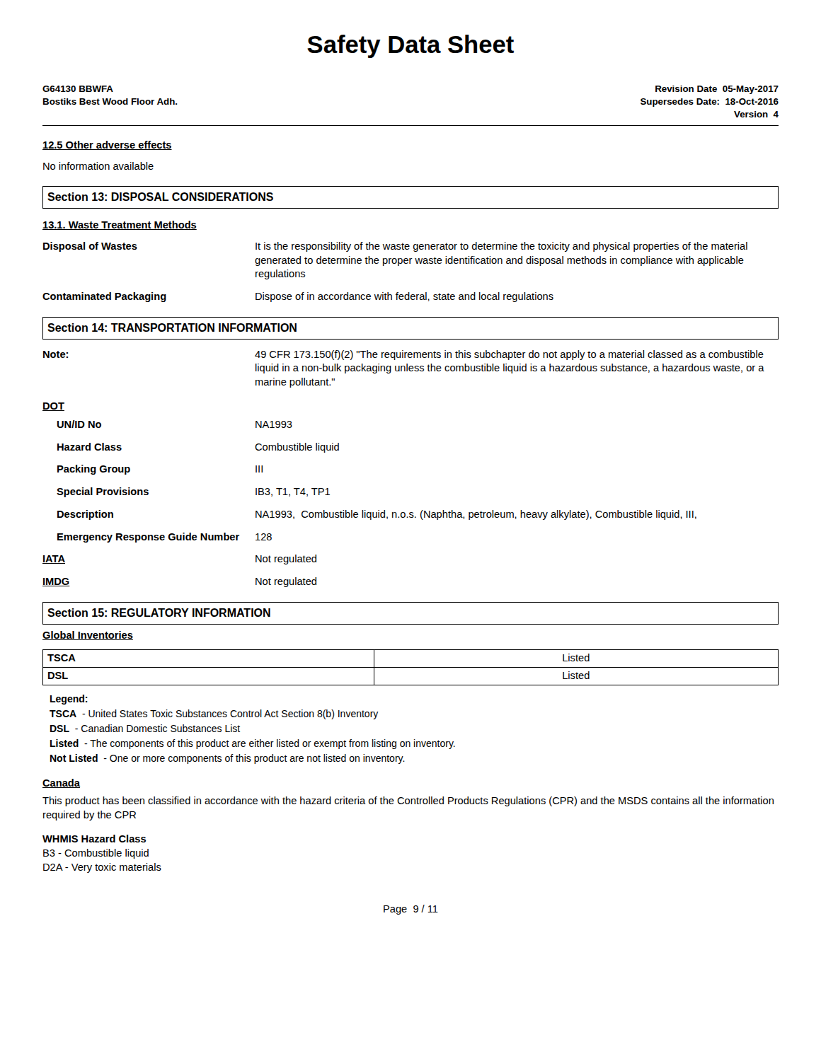Safety Data Sheet
G64130 BBWFA
Bostiks Best Wood Floor Adh.
Revision Date 05-May-2017
Supersedes Date: 18-Oct-2016
Version 4
12.5 Other adverse effects
No information available
Section 13: DISPOSAL CONSIDERATIONS
13.1. Waste Treatment Methods
Disposal of Wastes
It is the responsibility of the waste generator to determine the toxicity and physical properties of the material generated to determine the proper waste identification and disposal methods in compliance with applicable regulations
Contaminated Packaging
Dispose of in accordance with federal, state and local regulations
Section 14: TRANSPORTATION INFORMATION
Note:
49 CFR 173.150(f)(2) "The requirements in this subchapter do not apply to a material classed as a combustible liquid in a non-bulk packaging unless the combustible liquid is a hazardous substance, a hazardous waste, or a marine pollutant."
DOT
UN/ID No
NA1993
Hazard Class
Combustible liquid
Packing Group
III
Special Provisions
IB3, T1, T4, TP1
Description
NA1993, Combustible liquid, n.o.s. (Naphtha, petroleum, heavy alkylate), Combustible liquid, III,
Emergency Response Guide Number
128
IATA
Not regulated
IMDG
Not regulated
Section 15: REGULATORY INFORMATION
Global Inventories
| TSCA | Listed |
| DSL | Listed |
Legend:
TSCA - United States Toxic Substances Control Act Section 8(b) Inventory
DSL - Canadian Domestic Substances List
Listed - The components of this product are either listed or exempt from listing on inventory.
Not Listed - One or more components of this product are not listed on inventory.
Canada
This product has been classified in accordance with the hazard criteria of the Controlled Products Regulations (CPR) and the MSDS contains all the information required by the CPR
WHMIS Hazard Class
B3 - Combustible liquid
D2A - Very toxic materials
Page 9 / 11